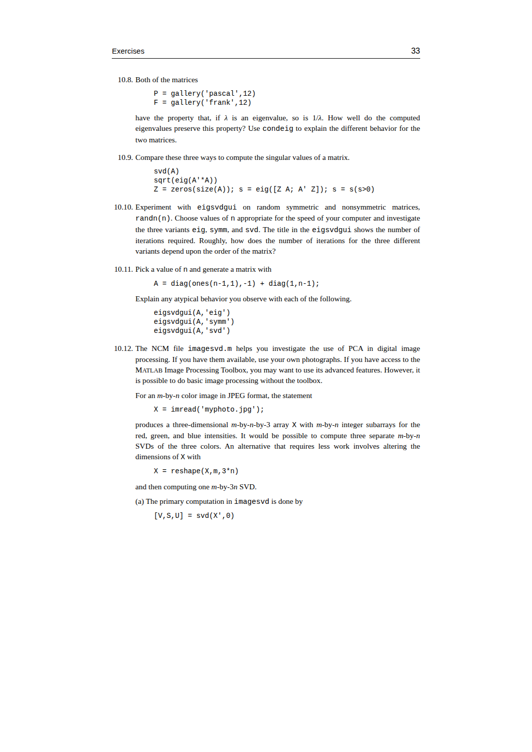Exercises 33
10.8.
Both of the matrices
P = gallery('pascal',12)
F = gallery('frank',12)
have the property that, if λ is an eigenvalue, so is 1/λ. How well do the computed eigenvalues preserve this property? Use condeig to explain the different behavior for the two matrices.
10.9.
Compare these three ways to compute the singular values of a matrix.
svd(A)
sqrt(eig(A'*A))
Z = zeros(size(A)); s = eig([Z A; A' Z]); s = s(s>0)
10.10.
Experiment with eigsvdgui on random symmetric and nonsymmetric matrices, randn(n). Choose values of n appropriate for the speed of your computer and investigate the three variants eig, symm, and svd. The title in the eigsvdgui shows the number of iterations required. Roughly, how does the number of iterations for the three different variants depend upon the order of the matrix?
10.11.
Pick a value of n and generate a matrix with
A = diag(ones(n-1,1),-1) + diag(1,n-1);
Explain any atypical behavior you observe with each of the following.
eigsvdgui(A,'eig')
eigsvdgui(A,'symm')
eigsvdgui(A,'svd')
10.12.
The NCM file imagesvd.m helps you investigate the use of PCA in digital image processing. If you have them available, use your own photographs. If you have access to the MATLAB Image Processing Toolbox, you may want to use its advanced features. However, it is possible to do basic image processing without the toolbox.
For an m-by-n color image in JPEG format, the statement
X = imread('myphoto.jpg');
produces a three-dimensional m-by-n-by-3 array X with m-by-n integer subarrays for the red, green, and blue intensities. It would be possible to compute three separate m-by-n SVDs of the three colors. An alternative that requires less work involves altering the dimensions of X with
X = reshape(X,m,3*n)
and then computing one m-by-3n SVD.
(a) The primary computation in imagesvd is done by
[V,S,U] = svd(X',0)